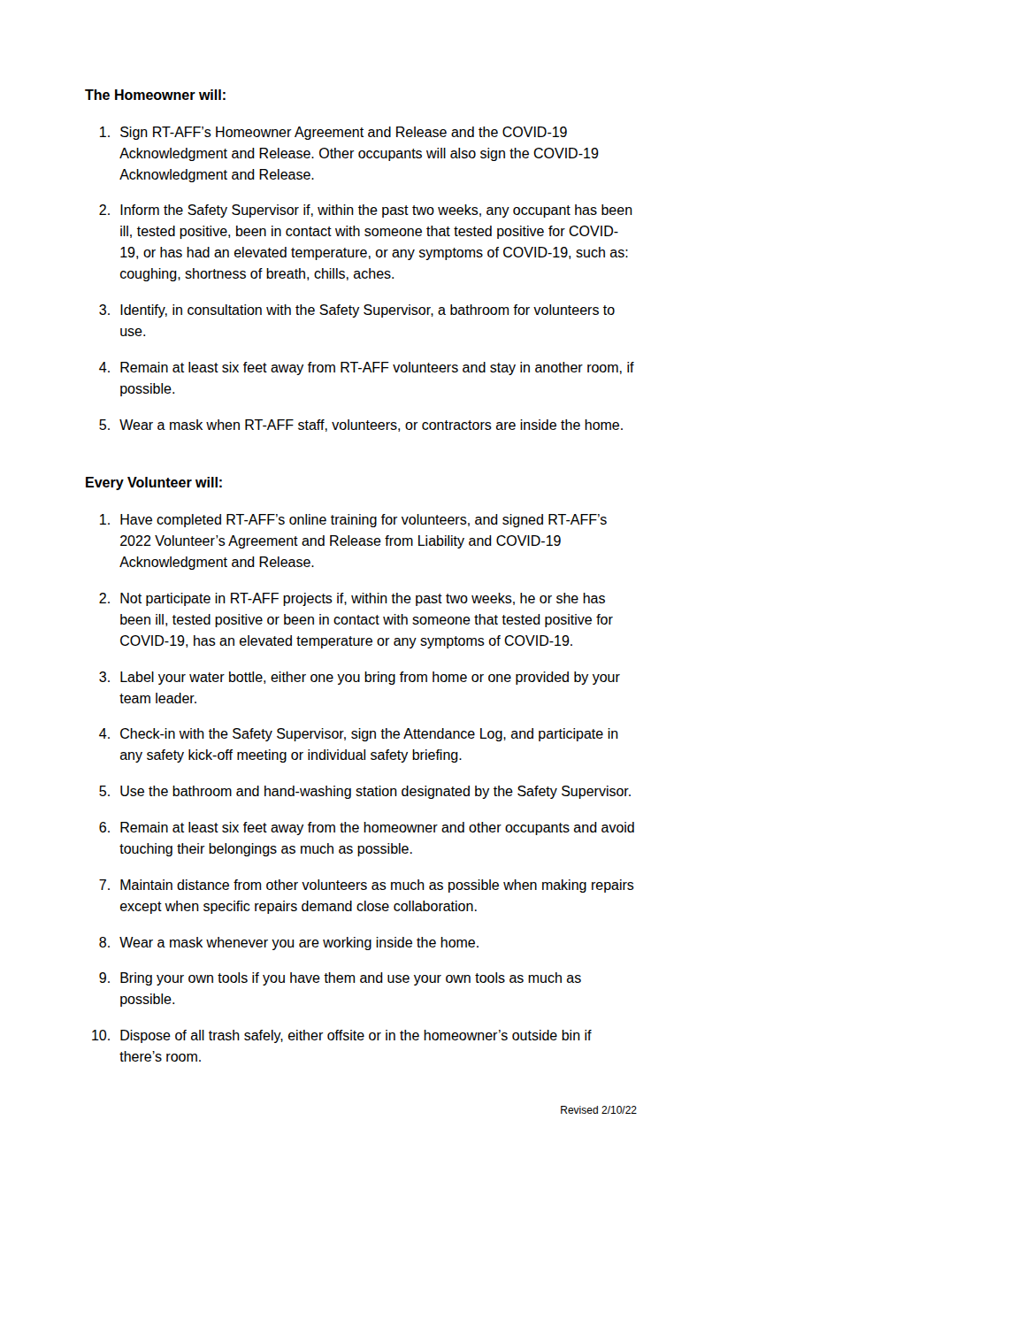The Homeowner will:
Sign RT-AFF’s Homeowner Agreement and Release and the COVID-19 Acknowledgment and Release. Other occupants will also sign the COVID-19 Acknowledgment and Release.
Inform the Safety Supervisor if, within the past two weeks, any occupant has been ill, tested positive, been in contact with someone that tested positive for COVID-19, or has had an elevated temperature, or any symptoms of COVID-19, such as: coughing, shortness of breath, chills, aches.
Identify, in consultation with the Safety Supervisor, a bathroom for volunteers to use.
Remain at least six feet away from RT-AFF volunteers and stay in another room, if possible.
Wear a mask when RT-AFF staff, volunteers, or contractors are inside the home.
Every Volunteer will:
Have completed RT-AFF’s online training for volunteers, and signed RT-AFF’s 2022 Volunteer’s Agreement and Release from Liability and COVID-19 Acknowledgment and Release.
Not participate in RT-AFF projects if, within the past two weeks, he or she has been ill, tested positive or been in contact with someone that tested positive for COVID-19, has an elevated temperature or any symptoms of COVID-19.
Label your water bottle, either one you bring from home or one provided by your team leader.
Check-in with the Safety Supervisor, sign the Attendance Log, and participate in any safety kick-off meeting or individual safety briefing.
Use the bathroom and hand-washing station designated by the Safety Supervisor.
Remain at least six feet away from the homeowner and other occupants and avoid touching their belongings as much as possible.
Maintain distance from other volunteers as much as possible when making repairs except when specific repairs demand close collaboration.
Wear a mask whenever you are working inside the home.
Bring your own tools if you have them and use your own tools as much as possible.
Dispose of all trash safely, either offsite or in the homeowner’s outside bin if there’s room.
Revised 2/10/22